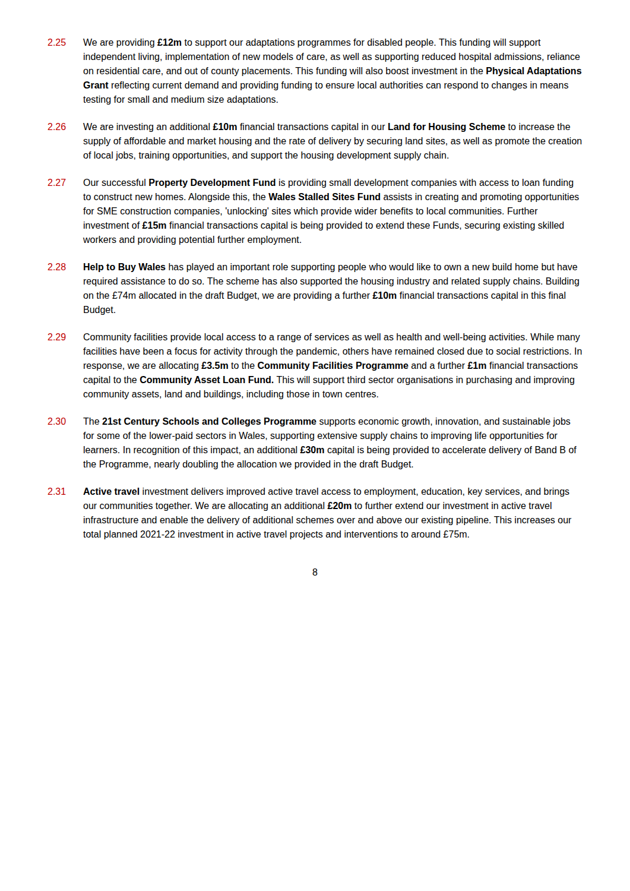2.25
We are providing £12m to support our adaptations programmes for disabled people. This funding will support independent living, implementation of new models of care, as well as supporting reduced hospital admissions, reliance on residential care, and out of county placements. This funding will also boost investment in the Physical Adaptations Grant reflecting current demand and providing funding to ensure local authorities can respond to changes in means testing for small and medium size adaptations.
2.26
We are investing an additional £10m financial transactions capital in our Land for Housing Scheme to increase the supply of affordable and market housing and the rate of delivery by securing land sites, as well as promote the creation of local jobs, training opportunities, and support the housing development supply chain.
2.27
Our successful Property Development Fund is providing small development companies with access to loan funding to construct new homes. Alongside this, the Wales Stalled Sites Fund assists in creating and promoting opportunities for SME construction companies, 'unlocking' sites which provide wider benefits to local communities. Further investment of £15m financial transactions capital is being provided to extend these Funds, securing existing skilled workers and providing potential further employment.
2.28
Help to Buy Wales has played an important role supporting people who would like to own a new build home but have required assistance to do so. The scheme has also supported the housing industry and related supply chains. Building on the £74m allocated in the draft Budget, we are providing a further £10m financial transactions capital in this final Budget.
2.29
Community facilities provide local access to a range of services as well as health and well-being activities. While many facilities have been a focus for activity through the pandemic, others have remained closed due to social restrictions. In response, we are allocating £3.5m to the Community Facilities Programme and a further £1m financial transactions capital to the Community Asset Loan Fund. This will support third sector organisations in purchasing and improving community assets, land and buildings, including those in town centres.
2.30
The 21st Century Schools and Colleges Programme supports economic growth, innovation, and sustainable jobs for some of the lower-paid sectors in Wales, supporting extensive supply chains to improving life opportunities for learners. In recognition of this impact, an additional £30m capital is being provided to accelerate delivery of Band B of the Programme, nearly doubling the allocation we provided in the draft Budget.
2.31
Active travel investment delivers improved active travel access to employment, education, key services, and brings our communities together. We are allocating an additional £20m to further extend our investment in active travel infrastructure and enable the delivery of additional schemes over and above our existing pipeline. This increases our total planned 2021-22 investment in active travel projects and interventions to around £75m.
8